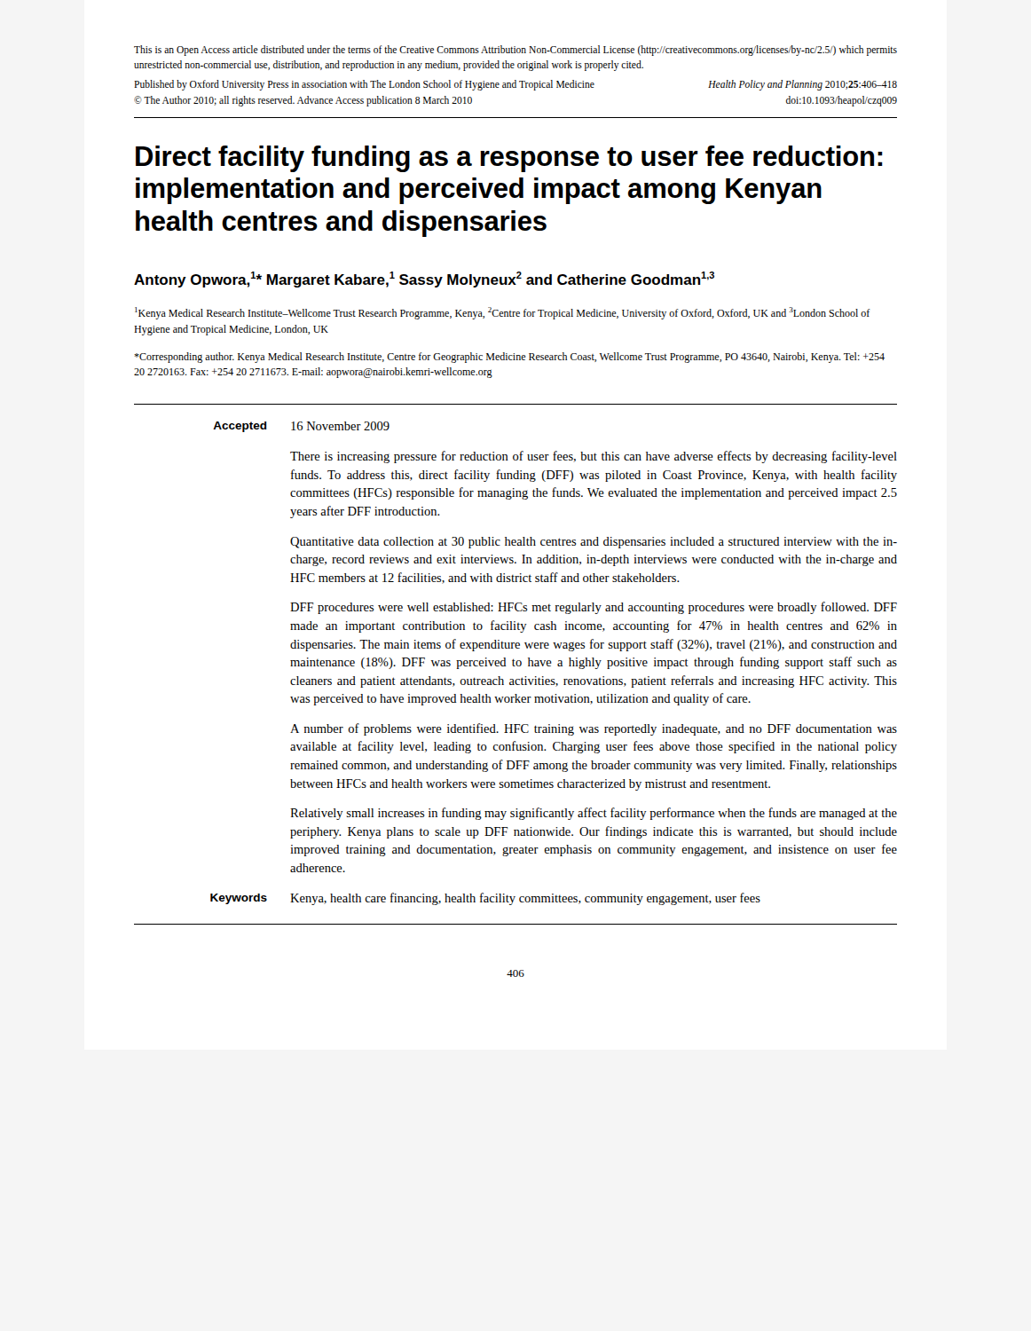This is an Open Access article distributed under the terms of the Creative Commons Attribution Non-Commercial License (http://creativecommons.org/licenses/by-nc/2.5/) which permits unrestricted non-commercial use, distribution, and reproduction in any medium, provided the original work is properly cited.
Published by Oxford University Press in association with The London School of Hygiene and Tropical Medicine
Health Policy and Planning 2010;25:406–418
© The Author 2010; all rights reserved. Advance Access publication 8 March 2010
doi:10.1093/heapol/czq009
Direct facility funding as a response to user fee reduction: implementation and perceived impact among Kenyan health centres and dispensaries
Antony Opwora,1* Margaret Kabare,1 Sassy Molyneux2 and Catherine Goodman1,3
1Kenya Medical Research Institute–Wellcome Trust Research Programme, Kenya, 2Centre for Tropical Medicine, University of Oxford, Oxford, UK and 3London School of Hygiene and Tropical Medicine, London, UK
*Corresponding author. Kenya Medical Research Institute, Centre for Geographic Medicine Research Coast, Wellcome Trust Programme, PO 43640, Nairobi, Kenya. Tel: +254 20 2720163. Fax: +254 20 2711673. E-mail: aopwora@nairobi.kemri-wellcome.org
Accepted
16 November 2009
There is increasing pressure for reduction of user fees, but this can have adverse effects by decreasing facility-level funds. To address this, direct facility funding (DFF) was piloted in Coast Province, Kenya, with health facility committees (HFCs) responsible for managing the funds. We evaluated the implementation and perceived impact 2.5 years after DFF introduction.
Quantitative data collection at 30 public health centres and dispensaries included a structured interview with the in-charge, record reviews and exit interviews. In addition, in-depth interviews were conducted with the in-charge and HFC members at 12 facilities, and with district staff and other stakeholders.
DFF procedures were well established: HFCs met regularly and accounting procedures were broadly followed. DFF made an important contribution to facility cash income, accounting for 47% in health centres and 62% in dispensaries. The main items of expenditure were wages for support staff (32%), travel (21%), and construction and maintenance (18%). DFF was perceived to have a highly positive impact through funding support staff such as cleaners and patient attendants, outreach activities, renovations, patient referrals and increasing HFC activity. This was perceived to have improved health worker motivation, utilization and quality of care.
A number of problems were identified. HFC training was reportedly inadequate, and no DFF documentation was available at facility level, leading to confusion. Charging user fees above those specified in the national policy remained common, and understanding of DFF among the broader community was very limited. Finally, relationships between HFCs and health workers were sometimes characterized by mistrust and resentment.
Relatively small increases in funding may significantly affect facility performance when the funds are managed at the periphery. Kenya plans to scale up DFF nationwide. Our findings indicate this is warranted, but should include improved training and documentation, greater emphasis on community engagement, and insistence on user fee adherence.
Keywords
Kenya, health care financing, health facility committees, community engagement, user fees
406